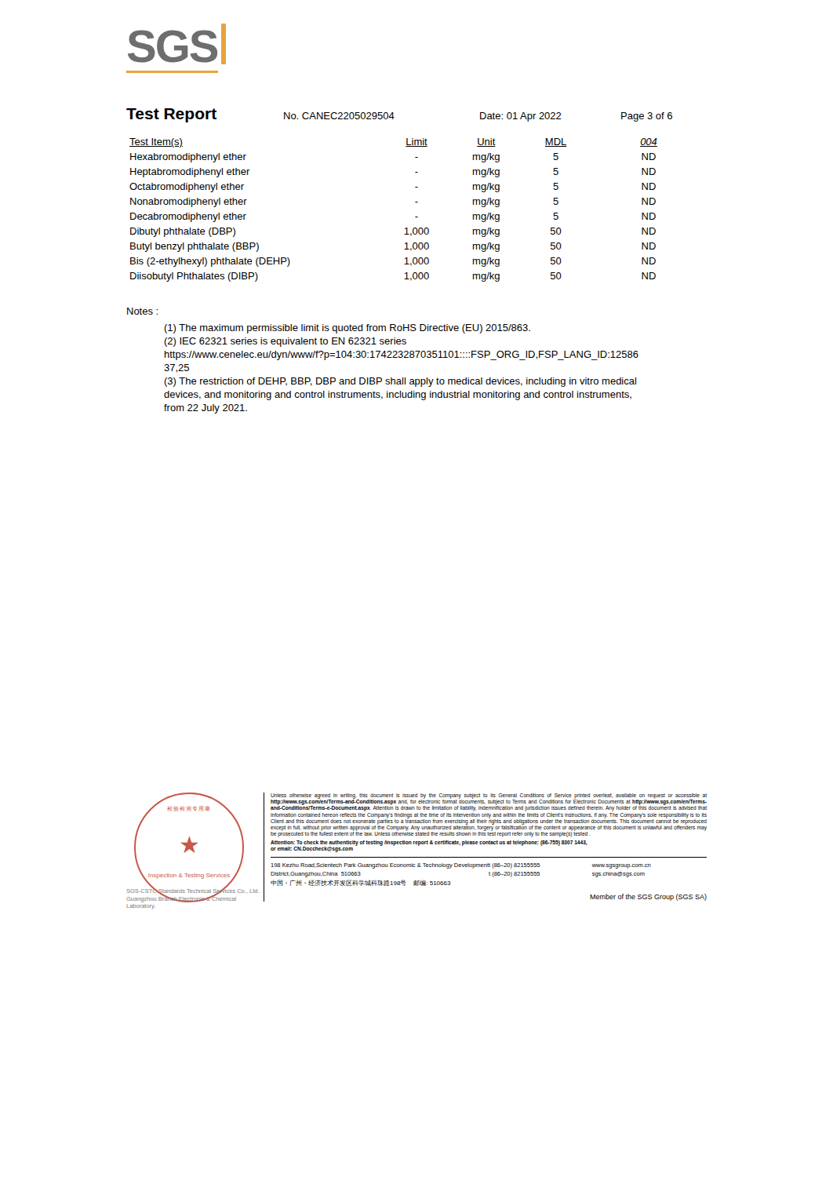SGS
Test Report
No. CANEC2205029504
Date: 01 Apr 2022
Page 3 of 6
| Test Item(s) | Limit | Unit | MDL | 004 |
| --- | --- | --- | --- | --- |
| Hexabromodiphenyl ether | - | mg/kg | 5 | ND |
| Heptabromodiphenyl ether | - | mg/kg | 5 | ND |
| Octabromodiphenyl ether | - | mg/kg | 5 | ND |
| Nonabromodiphenyl ether | - | mg/kg | 5 | ND |
| Decabromodiphenyl ether | - | mg/kg | 5 | ND |
| Dibutyl phthalate (DBP) | 1,000 | mg/kg | 50 | ND |
| Butyl benzyl phthalate (BBP) | 1,000 | mg/kg | 50 | ND |
| Bis (2-ethylhexyl) phthalate (DEHP) | 1,000 | mg/kg | 50 | ND |
| Diisobutyl Phthalates (DIBP) | 1,000 | mg/kg | 50 | ND |
Notes :
(1) The maximum permissible limit is quoted from RoHS Directive (EU) 2015/863.
(2) IEC 62321 series is equivalent to EN 62321 series
https://www.cenelec.eu/dyn/www/f?p=104:30:1742232870351101::::FSP_ORG_ID,FSP_LANG_ID:12586
37,25
(3) The restriction of DEHP, BBP, DBP and DIBP shall apply to medical devices, including in vitro medical
devices, and monitoring and control instruments, including industrial monitoring and control instruments,
from 22 July 2021.
检验检测专用章
★
Inspection & Testing Services
SGS-CSTC Standards Technical Services Co., Ltd.
Guangzhou Branch Electronic & Chemical Laboratory.
Unless otherwise agreed in writing, this document is issued by the Company subject to its General Conditions of Service printed overleaf, available on request or accessible at http://www.sgs.com/en/Terms-and-Conditions.aspx and, for electronic format documents, subject to Terms and Conditions for Electronic Documents at http://www.sgs.com/en/Terms-and-Conditions/Terms-e-Document.aspx. Attention is drawn to the limitation of liability, indemnification and jurisdiction issues defined therein. Any holder of this document is advised that information contained hereon reflects the Company's findings at the time of its intervention only and within the limits of Client's instructions, if any. The Company's sole responsibility is to its Client and this document does not exonerate parties to a transaction from exercising all their rights and obligations under the transaction documents. This document cannot be reproduced except in full, without prior written approval of the Company. Any unauthorized alteration, forgery or falsification of the content or appearance of this document is unlawful and offenders may be prosecuted to the fullest extent of the law. Unless otherwise stated the results shown in this test report refer only to the sample(s) tested .
Attention: To check the authenticity of testing /inspection report & certificate, please contact us at telephone: (86-755) 8307 1443,
or email: CN.Doccheck@sgs.com
198 Kezhu Road,Scientech Park Guangzhou Economic & Technology Development District,Guangzhou,China 510663
中国・广州・经济技术开发区科学城科珠路198号 邮编: 510663
t (86–20) 82155555
t (86–20) 82155555
www.sgsgroup.com.cn
sgs.china@sgs.com
Member of the SGS Group (SGS SA)